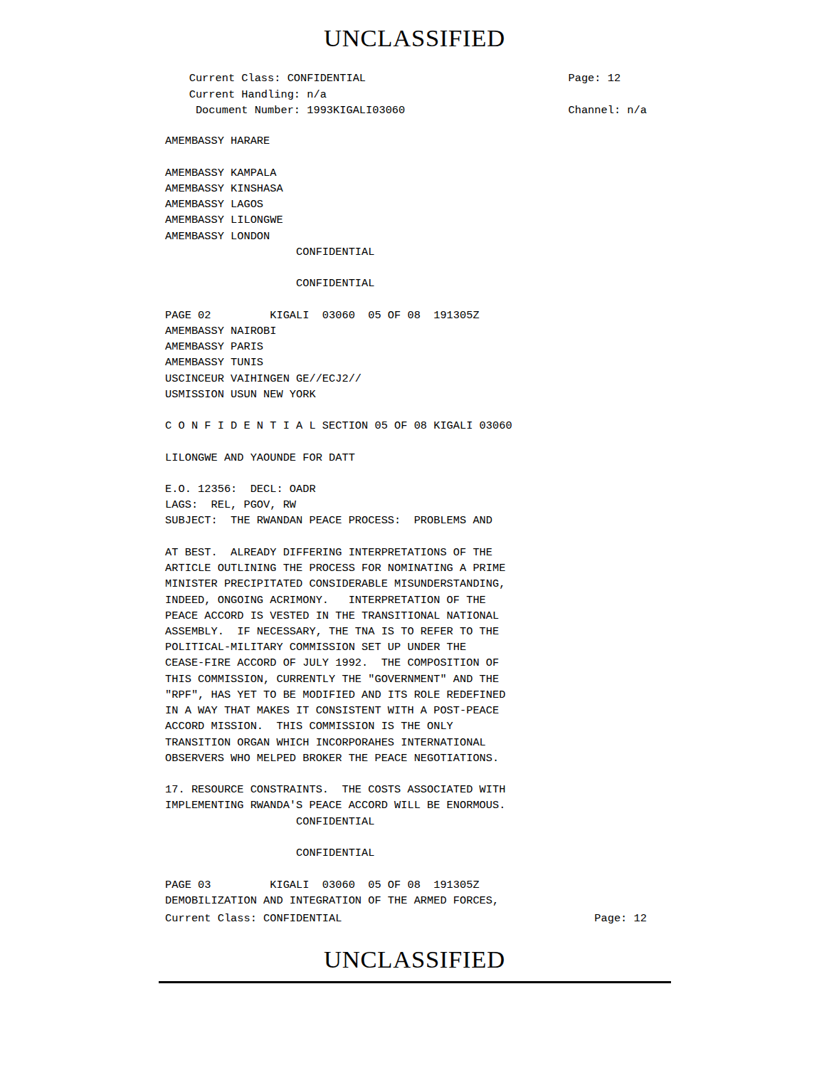UNCLASSIFIED
Current Class: CONFIDENTIAL Current Handling: n/a Document Number: 1993KIGALI03060
Page: 12 Channel: n/a
AMEMBASSY HARARE

AMEMBASSY KAMPALA
AMEMBASSY KINSHASA
AMEMBASSY LAGOS
AMEMBASSY LILONGWE
AMEMBASSY LONDON
                    CONFIDENTIAL

                    CONFIDENTIAL

PAGE 02         KIGALI  03060  05 OF 08  191305Z
AMEMBASSY NAIROBI
AMEMBASSY PARIS
AMEMBASSY TUNIS
USCINCEUR VAIHINGEN GE//ECJ2//
USMISSION USUN NEW YORK

C O N F I D E N T I A L SECTION 05 OF 08 KIGALI 03060

LILONGWE AND YAOUNDE FOR DATT

E.O. 12356:  DECL: OADR
LAGS:  REL, PGOV, RW
SUBJECT:  THE RWANDAN PEACE PROCESS:  PROBLEMS AND

AT BEST.  ALREADY DIFFERING INTERPRETATIONS OF THE
ARTICLE OUTLINING THE PROCESS FOR NOMINATING A PRIME
MINISTER PRECIPITATED CONSIDERABLE MISUNDERSTANDING,
INDEED, ONGOING ACRIMONY.   INTERPRETATION OF THE
PEACE ACCORD IS VESTED IN THE TRANSITIONAL NATIONAL
ASSEMBLY.  IF NECESSARY, THE TNA IS TO REFER TO THE
POLITICAL-MILITARY COMMISSION SET UP UNDER THE
CEASE-FIRE ACCORD OF JULY 1992.  THE COMPOSITION OF
THIS COMMISSION, CURRENTLY THE "GOVERNMENT" AND THE
"RPF", HAS YET TO BE MODIFIED AND ITS ROLE REDEFINED
IN A WAY THAT MAKES IT CONSISTENT WITH A POST-PEACE
ACCORD MISSION.  THIS COMMISSION IS THE ONLY
TRANSITION ORGAN WHICH INCORPORAHES INTERNATIONAL
OBSERVERS WHO MELPED BROKER THE PEACE NEGOTIATIONS.

17. RESOURCE CONSTRAINTS.  THE COSTS ASSOCIATED WITH
IMPLEMENTING RWANDA'S PEACE ACCORD WILL BE ENORMOUS.
                    CONFIDENTIAL

                    CONFIDENTIAL

PAGE 03         KIGALI  03060  05 OF 08  191305Z
DEMOBILIZATION AND INTEGRATION OF THE ARMED FORCES,
Current Class: CONFIDENTIAL
Page: 12
UNCLASSIFIED